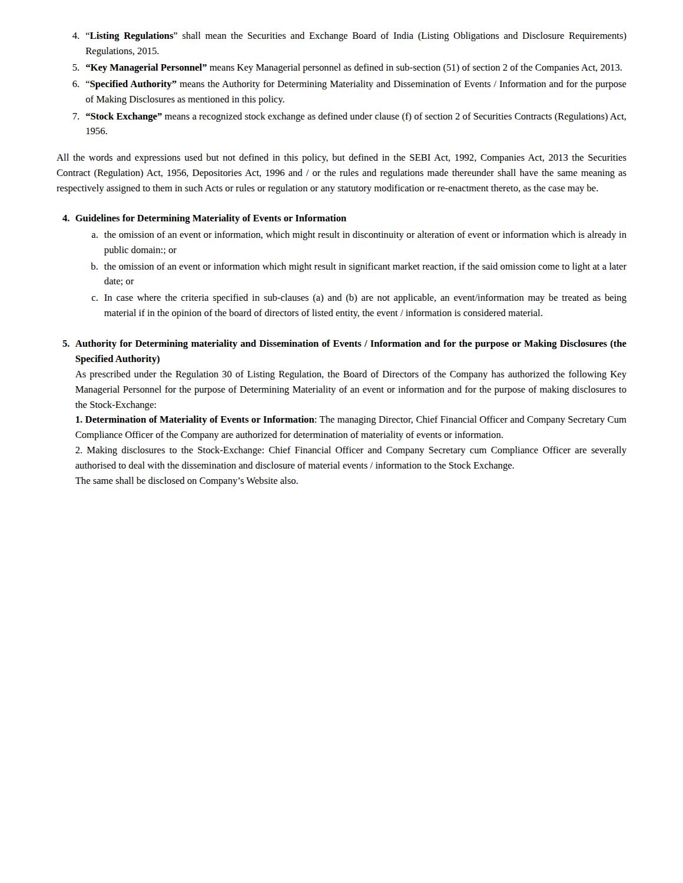“Listing Regulations” shall mean the Securities and Exchange Board of India (Listing Obligations and Disclosure Requirements) Regulations, 2015.
“Key Managerial Personnel” means Key Managerial personnel as defined in sub-section (51) of section 2 of the Companies Act, 2013.
“Specified Authority” means the Authority for Determining Materiality and Dissemination of Events / Information and for the purpose of Making Disclosures as mentioned in this policy.
“Stock Exchange” means a recognized stock exchange as defined under clause (f) of section 2 of Securities Contracts (Regulations) Act, 1956.
All the words and expressions used but not defined in this policy, but defined in the SEBI Act, 1992, Companies Act, 2013 the Securities Contract (Regulation) Act, 1956, Depositories Act, 1996 and / or the rules and regulations made thereunder shall have the same meaning as respectively assigned to them in such Acts or rules or regulation or any statutory modification or re-enactment thereto, as the case may be.
4.
Guidelines for Determining Materiality of Events or Information
the omission of an event or information, which might result in discontinuity or alteration of event or information which is already in public domain:; or
the omission of an event or information which might result in significant market reaction, if the said omission come to light at a later date; or
In case where the criteria specified in sub-clauses (a) and (b) are not applicable, an event/information may be treated as being material if in the opinion of the board of directors of listed entity, the event / information is considered material.
5.
Authority for Determining materiality and Dissemination of Events / Information and for the purpose or Making Disclosures (the Specified Authority)
As prescribed under the Regulation 30 of Listing Regulation, the Board of Directors of the Company has authorized the following Key Managerial Personnel for the purpose of Determining Materiality of an event or information and for the purpose of making disclosures to the Stock-Exchange:
1. Determination of Materiality of Events or Information: The managing Director, Chief Financial Officer and Company Secretary Cum Compliance Officer of the Company are authorized for determination of materiality of events or information.
2. Making disclosures to the Stock-Exchange: Chief Financial Officer and Company Secretary cum Compliance Officer are severally authorised to deal with the dissemination and disclosure of material events / information to the Stock Exchange.
The same shall be disclosed on Company’s Website also.